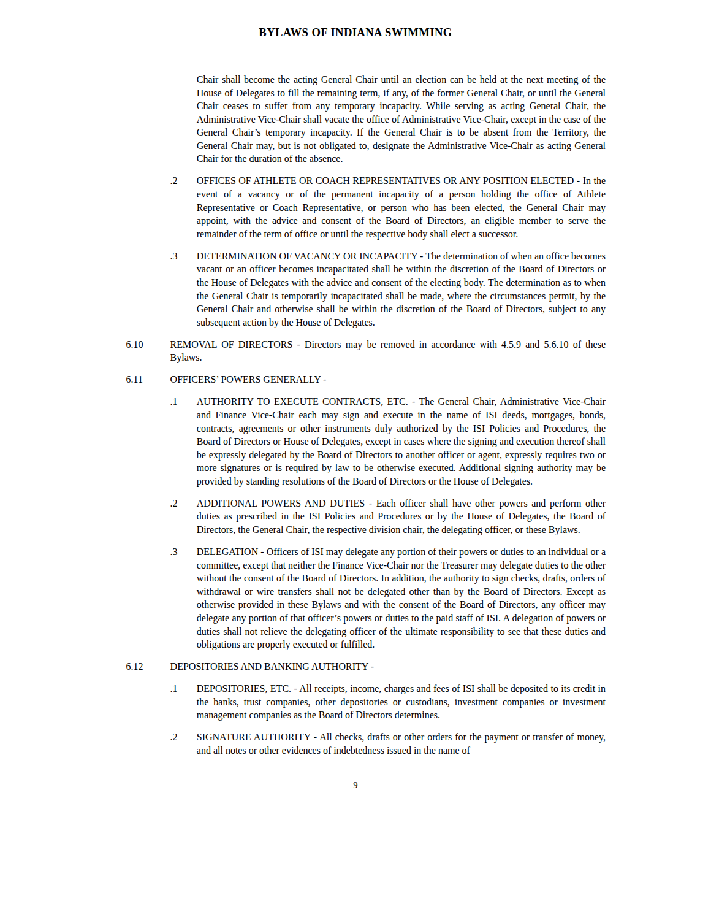BYLAWS OF INDIANA SWIMMING
Chair shall become the acting General Chair until an election can be held at the next meeting of the House of Delegates to fill the remaining term, if any, of the former General Chair, or until the General Chair ceases to suffer from any temporary incapacity. While serving as acting General Chair, the Administrative Vice-Chair shall vacate the office of Administrative Vice-Chair, except in the case of the General Chair’s temporary incapacity. If the General Chair is to be absent from the Territory, the General Chair may, but is not obligated to, designate the Administrative Vice-Chair as acting General Chair for the duration of the absence.
.2
OFFICES OF ATHLETE OR COACH REPRESENTATIVES OR ANY POSITION ELECTED - In the event of a vacancy or of the permanent incapacity of a person holding the office of Athlete Representative or Coach Representative, or person who has been elected, the General Chair may appoint, with the advice and consent of the Board of Directors, an eligible member to serve the remainder of the term of office or until the respective body shall elect a successor.
.3
DETERMINATION OF VACANCY OR INCAPACITY - The determination of when an office becomes vacant or an officer becomes incapacitated shall be within the discretion of the Board of Directors or the House of Delegates with the advice and consent of the electing body. The determination as to when the General Chair is temporarily incapacitated shall be made, where the circumstances permit, by the General Chair and otherwise shall be within the discretion of the Board of Directors, subject to any subsequent action by the House of Delegates.
6.10
REMOVAL OF DIRECTORS - Directors may be removed in accordance with 4.5.9 and 5.6.10 of these Bylaws.
6.11
OFFICERS’ POWERS GENERALLY -
.1
AUTHORITY TO EXECUTE CONTRACTS, ETC. - The General Chair, Administrative Vice-Chair and Finance Vice-Chair each may sign and execute in the name of ISI deeds, mortgages, bonds, contracts, agreements or other instruments duly authorized by the ISI Policies and Procedures, the Board of Directors or House of Delegates, except in cases where the signing and execution thereof shall be expressly delegated by the Board of Directors to another officer or agent, expressly requires two or more signatures or is required by law to be otherwise executed. Additional signing authority may be provided by standing resolutions of the Board of Directors or the House of Delegates.
.2
ADDITIONAL POWERS AND DUTIES - Each officer shall have other powers and perform other duties as prescribed in the ISI Policies and Procedures or by the House of Delegates, the Board of Directors, the General Chair, the respective division chair, the delegating officer, or these Bylaws.
.3
DELEGATION - Officers of ISI may delegate any portion of their powers or duties to an individual or a committee, except that neither the Finance Vice-Chair nor the Treasurer may delegate duties to the other without the consent of the Board of Directors. In addition, the authority to sign checks, drafts, orders of withdrawal or wire transfers shall not be delegated other than by the Board of Directors. Except as otherwise provided in these Bylaws and with the consent of the Board of Directors, any officer may delegate any portion of that officer’s powers or duties to the paid staff of ISI. A delegation of powers or duties shall not relieve the delegating officer of the ultimate responsibility to see that these duties and obligations are properly executed or fulfilled.
6.12
DEPOSITORIES AND BANKING AUTHORITY -
.1
DEPOSITORIES, ETC. - All receipts, income, charges and fees of ISI shall be deposited to its credit in the banks, trust companies, other depositories or custodians, investment companies or investment management companies as the Board of Directors determines.
.2
SIGNATURE AUTHORITY - All checks, drafts or other orders for the payment or transfer of money, and all notes or other evidences of indebtedness issued in the name of
9